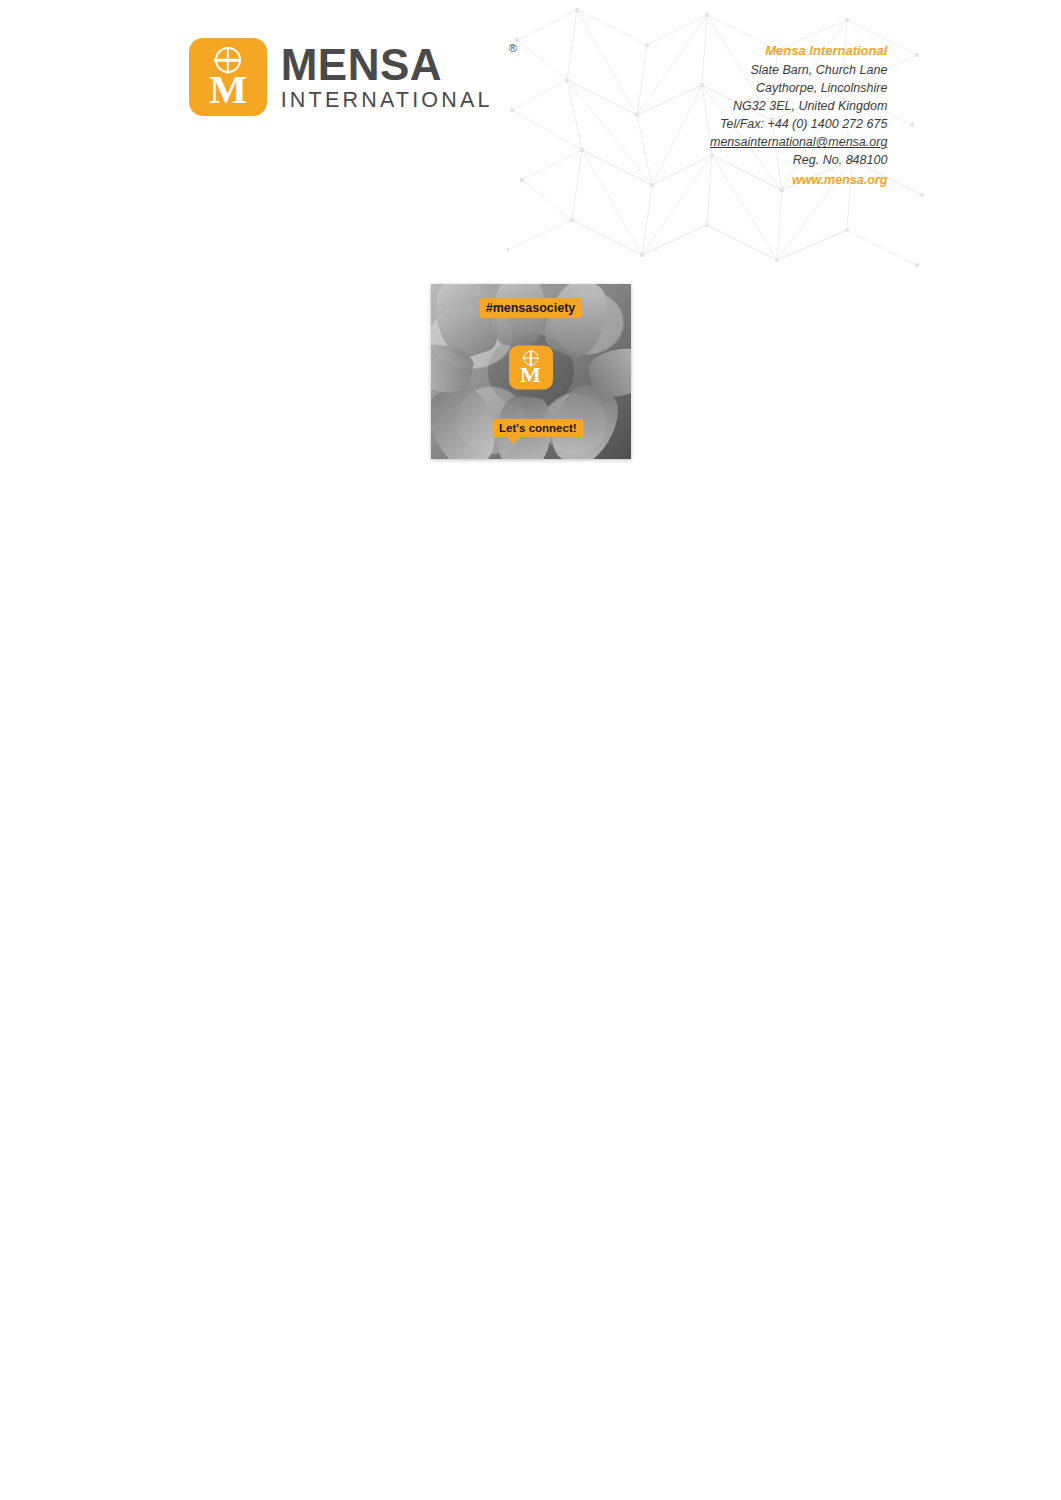M
MENSA INTERNATIONAL
®
Mensa International
Slate Barn, Church Lane
Caythorpe, Lincolnshire
NG32 3EL, United Kingdom
Tel/Fax: +44 (0) 1400 272 675
mensainternational@mensa.org
Reg. No. 848100
www.mensa.org
#mensasociety
M
Let's connect!